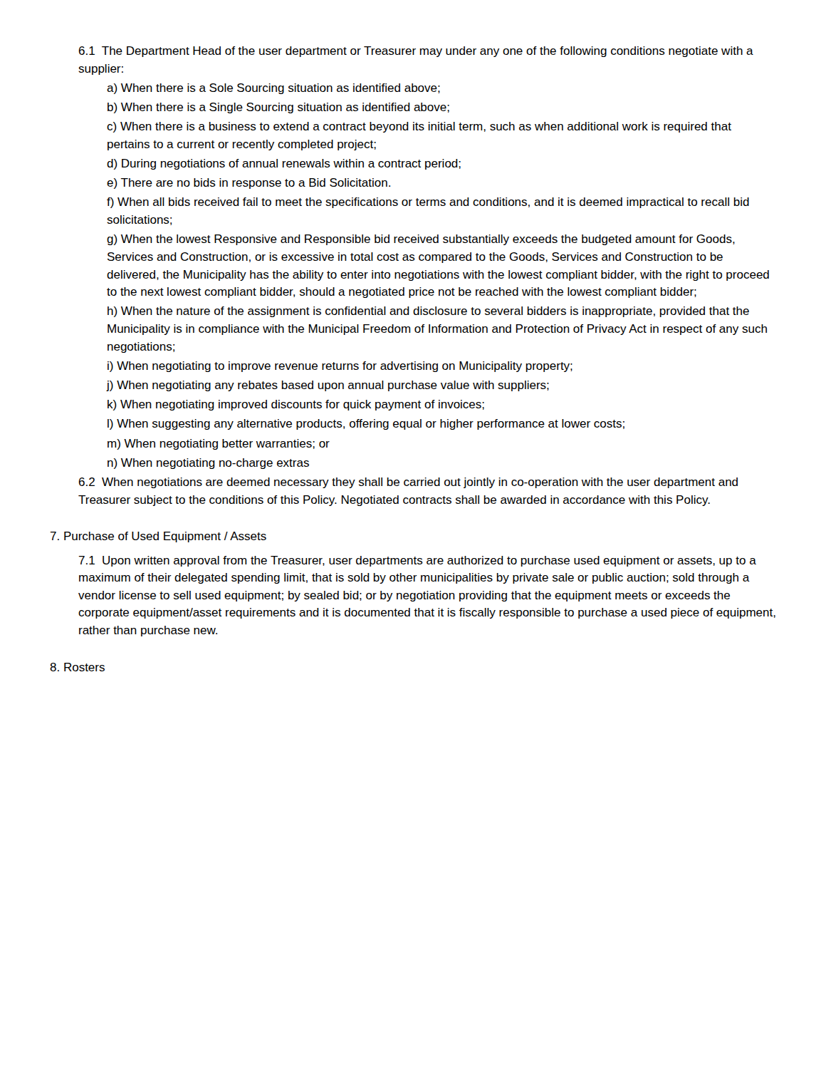6.1 The Department Head of the user department or Treasurer may under any one of the following conditions negotiate with a supplier:
a) When there is a Sole Sourcing situation as identified above;
b) When there is a Single Sourcing situation as identified above;
c) When there is a business to extend a contract beyond its initial term, such as when additional work is required that pertains to a current or recently completed project;
d) During negotiations of annual renewals within a contract period;
e) There are no bids in response to a Bid Solicitation.
f) When all bids received fail to meet the specifications or terms and conditions, and it is deemed impractical to recall bid solicitations;
g) When the lowest Responsive and Responsible bid received substantially exceeds the budgeted amount for Goods, Services and Construction, or is excessive in total cost as compared to the Goods, Services and Construction to be delivered, the Municipality has the ability to enter into negotiations with the lowest compliant bidder, with the right to proceed to the next lowest compliant bidder, should a negotiated price not be reached with the lowest compliant bidder;
h) When the nature of the assignment is confidential and disclosure to several bidders is inappropriate, provided that the Municipality is in compliance with the Municipal Freedom of Information and Protection of Privacy Act in respect of any such negotiations;
i) When negotiating to improve revenue returns for advertising on Municipality property;
j) When negotiating any rebates based upon annual purchase value with suppliers;
k) When negotiating improved discounts for quick payment of invoices;
l) When suggesting any alternative products, offering equal or higher performance at lower costs;
m) When negotiating better warranties; or
n) When negotiating no-charge extras
6.2 When negotiations are deemed necessary they shall be carried out jointly in co-operation with the user department and Treasurer subject to the conditions of this Policy. Negotiated contracts shall be awarded in accordance with this Policy.
7. Purchase of Used Equipment / Assets
7.1 Upon written approval from the Treasurer, user departments are authorized to purchase used equipment or assets, up to a maximum of their delegated spending limit, that is sold by other municipalities by private sale or public auction; sold through a vendor license to sell used equipment; by sealed bid; or by negotiation providing that the equipment meets or exceeds the corporate equipment/asset requirements and it is documented that it is fiscally responsible to purchase a used piece of equipment, rather than purchase new.
8. Rosters